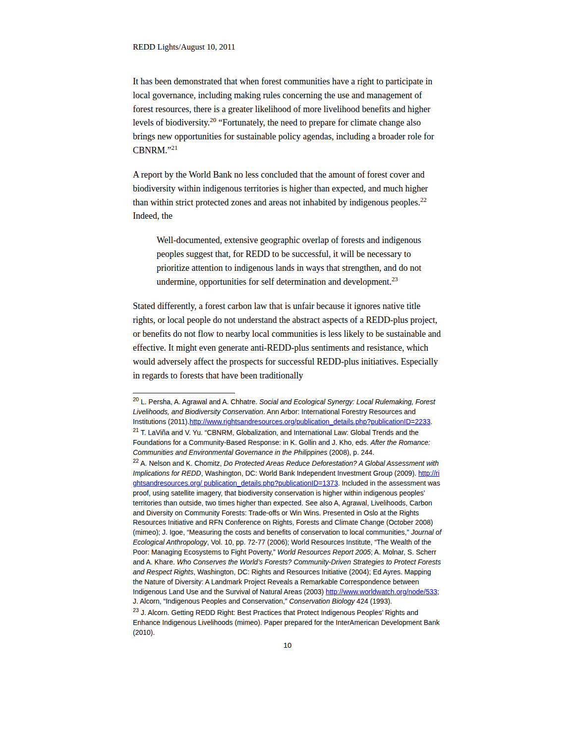REDD Lights/August 10, 2011
It has been demonstrated that when forest communities have a right to participate in local governance, including making rules concerning the use and management of forest resources, there is a greater likelihood of more livelihood benefits and higher levels of biodiversity.20 “Fortunately, the need to prepare for climate change also brings new opportunities for sustainable policy agendas, including a broader role for CBNRM.”21
A report by the World Bank no less concluded that the amount of forest cover and biodiversity within indigenous territories is higher than expected, and much higher than within strict protected zones and areas not inhabited by indigenous peoples.22 Indeed, the
Well-documented, extensive geographic overlap of forests and indigenous peoples suggest that, for REDD to be successful, it will be necessary to prioritize attention to indigenous lands in ways that strengthen, and do not undermine, opportunities for self determination and development.23
Stated differently, a forest carbon law that is unfair because it ignores native title rights, or local people do not understand the abstract aspects of a REDD-plus project, or benefits do not flow to nearby local communities is less likely to be sustainable and effective. It might even generate anti-REDD-plus sentiments and resistance, which would adversely affect the prospects for successful REDD-plus initiatives. Especially in regards to forests that have been traditionally
20 L. Persha, A. Agrawal and A. Chhatre. Social and Ecological Synergy: Local Rulemaking, Forest Livelihoods, and Biodiversity Conservation. Ann Arbor: International Forestry Resources and Institutions (2011).http://www.rightsandresources.org/publication_details.php?publicationID=2233.
21 T. LaViña and V. Yu. “CBNRM, Globalization, and International Law: Global Trends and the Foundations for a Community-Based Response: in K. Gollin and J. Kho, eds. After the Romance: Communities and Environmental Governance in the Philippines (2008), p. 244.
22 A. Nelson and K. Chomitz, Do Protected Areas Reduce Deforestation? A Global Assessment with Implications for REDD, Washington, DC: World Bank Independent Investment Group (2009). http://rightsandresources.org/ publication_details.php?publicationID=1373. Included in the assessment was proof, using satellite imagery, that biodiversity conservation is higher within indigenous peoples’ territories than outside, two times higher than expected. See also A, Agrawal, Livelihoods, Carbon and Diversity on Community Forests: Trade-offs or Win Wins. Presented in Oslo at the Rights Resources Initiative and RFN Conference on Rights, Forests and Climate Change (October 2008) (mimeo); J. Igoe, “Measuring the costs and benefits of conservation to local communities,” Journal of Ecological Anthropology, Vol. 10, pp. 72-77 (2006); World Resources Institute, “The Wealth of the Poor: Managing Ecosystems to Fight Poverty,” World Resources Report 2005; A. Molnar, S. Scherr and A. Khare. Who Conserves the World’s Forests? Community-Driven Strategies to Protect Forests and Respect Rights, Washington, DC: Rights and Resources Initiative (2004); Ed Ayres. Mapping the Nature of Diversity: A Landmark Project Reveals a Remarkable Correspondence between Indigenous Land Use and the Survival of Natural Areas (2003) http://www.worldwatch.org/node/533; J. Alcorn, “Indigenous Peoples and Conservation,” Conservation Biology 424 (1993).
23 J. Alcorn. Getting REDD Right: Best Practices that Protect Indigenous Peoples’ Rights and Enhance Indigenous Livelihoods (mimeo). Paper prepared for the InterAmerican Development Bank (2010).
10